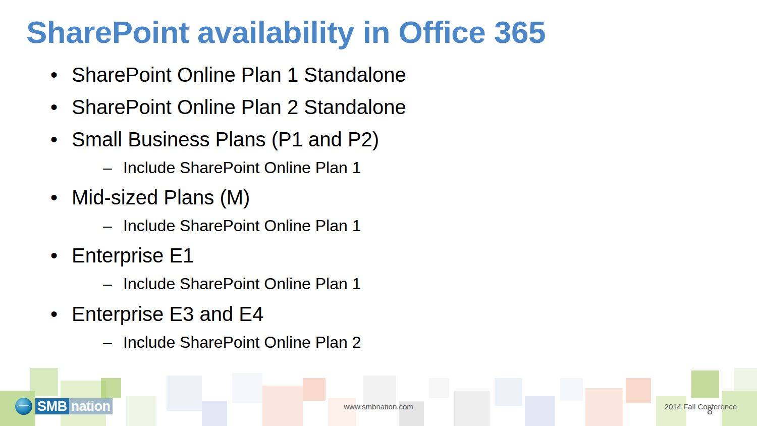SharePoint availability in Office 365
SharePoint Online Plan 1 Standalone
SharePoint Online Plan 2 Standalone
Small Business Plans (P1 and P2)
Include SharePoint Online Plan 1
Mid-sized Plans (M)
Include SharePoint Online Plan 1
Enterprise E1
Include SharePoint Online Plan 1
Enterprise E3 and E4
Include SharePoint Online Plan 2
SMB nation
www.smbnation.com
2014 Fall Conference
8